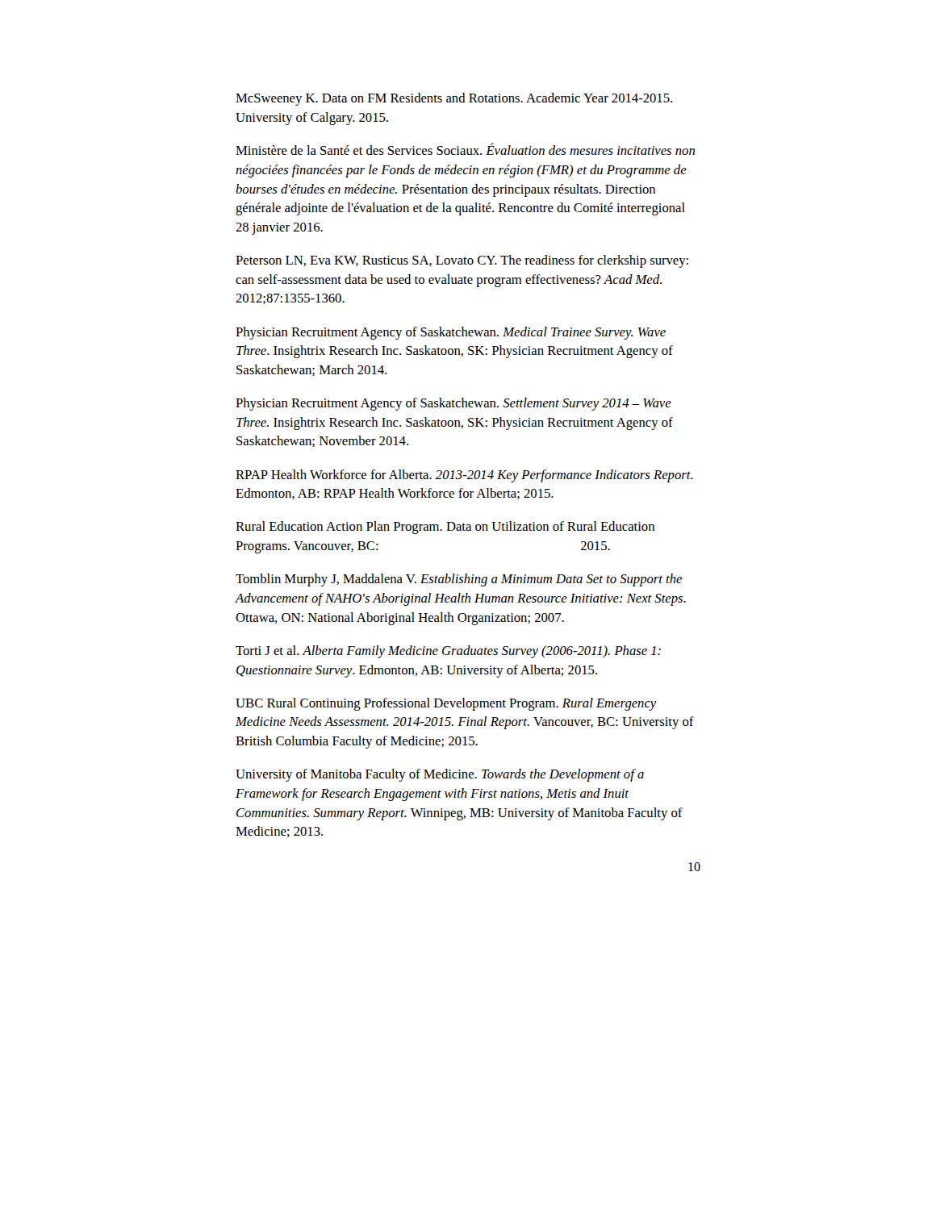McSweeney K. Data on FM Residents and Rotations. Academic Year 2014-2015. University of Calgary. 2015.
Ministère de la Santé et des Services Sociaux. Évaluation des mesures incitatives non négociées financées par le Fonds de médecin en région (FMR) et du Programme de bourses d'études en médecine. Présentation des principaux résultats. Direction générale adjointe de l'évaluation et de la qualité. Rencontre du Comité interregional 28 janvier 2016.
Peterson LN, Eva KW, Rusticus SA, Lovato CY. The readiness for clerkship survey: can self-assessment data be used to evaluate program effectiveness? Acad Med. 2012;87:1355-1360.
Physician Recruitment Agency of Saskatchewan. Medical Trainee Survey. Wave Three. Insightrix Research Inc. Saskatoon, SK: Physician Recruitment Agency of Saskatchewan; March 2014.
Physician Recruitment Agency of Saskatchewan. Settlement Survey 2014 – Wave Three. Insightrix Research Inc. Saskatoon, SK: Physician Recruitment Agency of Saskatchewan; November 2014.
RPAP Health Workforce for Alberta. 2013-2014 Key Performance Indicators Report. Edmonton, AB: RPAP Health Workforce for Alberta; 2015.
Rural Education Action Plan Program. Data on Utilization of Rural Education Programs. Vancouver, BC: 2015.
Tomblin Murphy J, Maddalena V. Establishing a Minimum Data Set to Support the Advancement of NAHO's Aboriginal Health Human Resource Initiative: Next Steps. Ottawa, ON: National Aboriginal Health Organization; 2007.
Torti J et al. Alberta Family Medicine Graduates Survey (2006-2011). Phase 1: Questionnaire Survey. Edmonton, AB: University of Alberta; 2015.
UBC Rural Continuing Professional Development Program. Rural Emergency Medicine Needs Assessment. 2014-2015. Final Report. Vancouver, BC: University of British Columbia Faculty of Medicine; 2015.
University of Manitoba Faculty of Medicine. Towards the Development of a Framework for Research Engagement with First nations, Metis and Inuit Communities. Summary Report. Winnipeg, MB: University of Manitoba Faculty of Medicine; 2013.
10